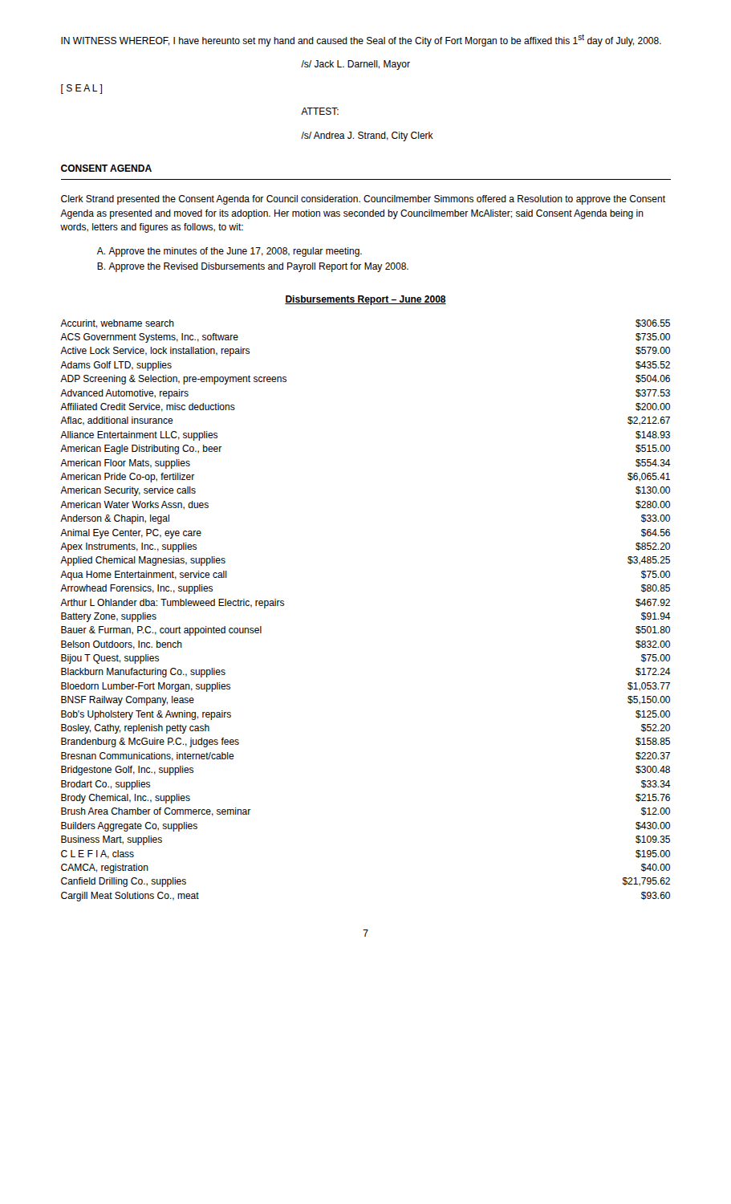IN WITNESS WHEREOF, I have hereunto set my hand and caused the Seal of the City of Fort Morgan to be affixed this 1st day of July, 2008.
/s/ Jack L. Darnell, Mayor
[ S E A L ]
ATTEST:
/s/ Andrea J. Strand, City Clerk
Consent Agenda
Clerk Strand presented the Consent Agenda for Council consideration. Councilmember Simmons offered a Resolution to approve the Consent Agenda as presented and moved for its adoption. Her motion was seconded by Councilmember McAlister; said Consent Agenda being in words, letters and figures as follows, to wit:
Approve the minutes of the June 17, 2008, regular meeting.
Approve the Revised Disbursements and Payroll Report for May 2008.
Disbursements Report – June 2008
| Accurint, webname search | $306.55 |
| ACS Government Systems, Inc., software | $735.00 |
| Active Lock Service, lock installation, repairs | $579.00 |
| Adams Golf LTD, supplies | $435.52 |
| ADP Screening & Selection, pre-empoyment screens | $504.06 |
| Advanced Automotive, repairs | $377.53 |
| Affiliated Credit Service, misc deductions | $200.00 |
| Aflac, additional insurance | $2,212.67 |
| Alliance Entertainment LLC, supplies | $148.93 |
| American Eagle Distributing Co., beer | $515.00 |
| American Floor Mats, supplies | $554.34 |
| American Pride Co-op, fertilizer | $6,065.41 |
| American Security, service calls | $130.00 |
| American Water Works Assn, dues | $280.00 |
| Anderson & Chapin, legal | $33.00 |
| Animal Eye Center, PC, eye care | $64.56 |
| Apex Instruments, Inc., supplies | $852.20 |
| Applied Chemical Magnesias, supplies | $3,485.25 |
| Aqua Home Entertainment, service call | $75.00 |
| Arrowhead Forensics, Inc., supplies | $80.85 |
| Arthur L Ohlander dba: Tumbleweed Electric, repairs | $467.92 |
| Battery Zone, supplies | $91.94 |
| Bauer & Furman, P.C., court appointed counsel | $501.80 |
| Belson Outdoors, Inc. bench | $832.00 |
| Bijou T Quest, supplies | $75.00 |
| Blackburn Manufacturing Co., supplies | $172.24 |
| Bloedorn Lumber-Fort Morgan, supplies | $1,053.77 |
| BNSF Railway Company, lease | $5,150.00 |
| Bob's Upholstery Tent & Awning, repairs | $125.00 |
| Bosley, Cathy, replenish petty cash | $52.20 |
| Brandenburg & McGuire P.C., judges fees | $158.85 |
| Bresnan Communications, internet/cable | $220.37 |
| Bridgestone Golf, Inc., supplies | $300.48 |
| Brodart Co., supplies | $33.34 |
| Brody Chemical, Inc., supplies | $215.76 |
| Brush Area Chamber of Commerce, seminar | $12.00 |
| Builders Aggregate Co, supplies | $430.00 |
| Business Mart, supplies | $109.35 |
| C L E F I A, class | $195.00 |
| CAMCA, registration | $40.00 |
| Canfield Drilling Co., supplies | $21,795.62 |
| Cargill Meat Solutions Co., meat | $93.60 |
7